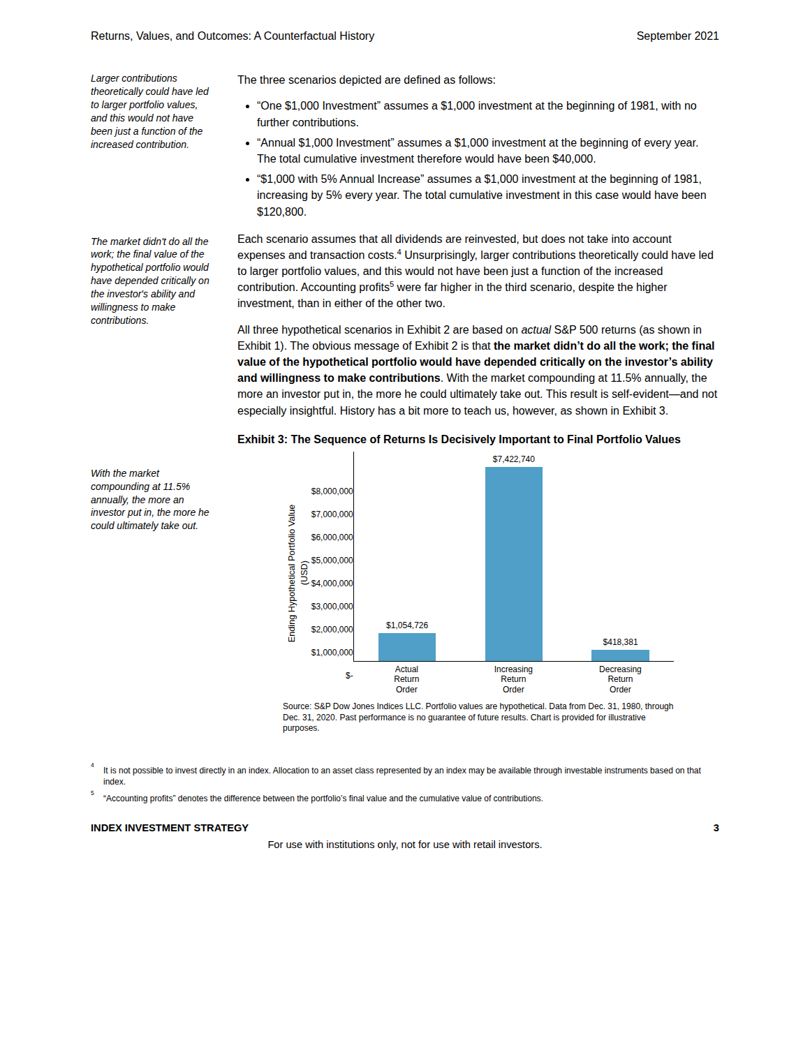Returns, Values, and Outcomes: A Counterfactual History
September 2021
Larger contributions theoretically could have led to larger portfolio values, and this would not have been just a function of the increased contribution.
The market didn't do all the work; the final value of the hypothetical portfolio would have depended critically on the investor's ability and willingness to make contributions.
With the market compounding at 11.5% annually, the more an investor put in, the more he could ultimately take out.
The three scenarios depicted are defined as follows:
“One $1,000 Investment” assumes a $1,000 investment at the beginning of 1981, with no further contributions.
“Annual $1,000 Investment” assumes a $1,000 investment at the beginning of every year. The total cumulative investment therefore would have been $40,000.
“$1,000 with 5% Annual Increase” assumes a $1,000 investment at the beginning of 1981, increasing by 5% every year. The total cumulative investment in this case would have been $120,800.
Each scenario assumes that all dividends are reinvested, but does not take into account expenses and transaction costs.4 Unsurprisingly, larger contributions theoretically could have led to larger portfolio values, and this would not have been just a function of the increased contribution. Accounting profits5 were far higher in the third scenario, despite the higher investment, than in either of the other two.
All three hypothetical scenarios in Exhibit 2 are based on actual S&P 500 returns (as shown in Exhibit 1). The obvious message of Exhibit 2 is that the market didn’t do all the work; the final value of the hypothetical portfolio would have depended critically on the investor’s ability and willingness to make contributions. With the market compounding at 11.5% annually, the more an investor put in, the more he could ultimately take out. This result is self-evident—and not especially insightful. History has a bit more to teach us, however, as shown in Exhibit 3.
Exhibit 3: The Sequence of Returns Is Decisively Important to Final Portfolio Values
Ending Hypothetical Portfolio Value
(USD)
| $8,000,000 $7,000,000 $6,000,000 $5,000,000 $4,000,000 $3,000,000 $2,000,000 $1,000,000 $- | $1,054,726 $7,422,740 $418,381 Actual Return Order Increasing Return Order Decreasing Return Order |
Source: S&P Dow Jones Indices LLC. Portfolio values are hypothetical. Data from Dec. 31, 1980, through Dec. 31, 2020. Past performance is no guarantee of future results. Chart is provided for illustrative purposes.
4It is not possible to invest directly in an index. Allocation to an asset class represented by an index may be available through investable instruments based on that index.
5“Accounting profits” denotes the difference between the portfolio’s final value and the cumulative value of contributions.
INDEX INVESTMENT STRATEGY 3
For use with institutions only, not for use with retail investors.